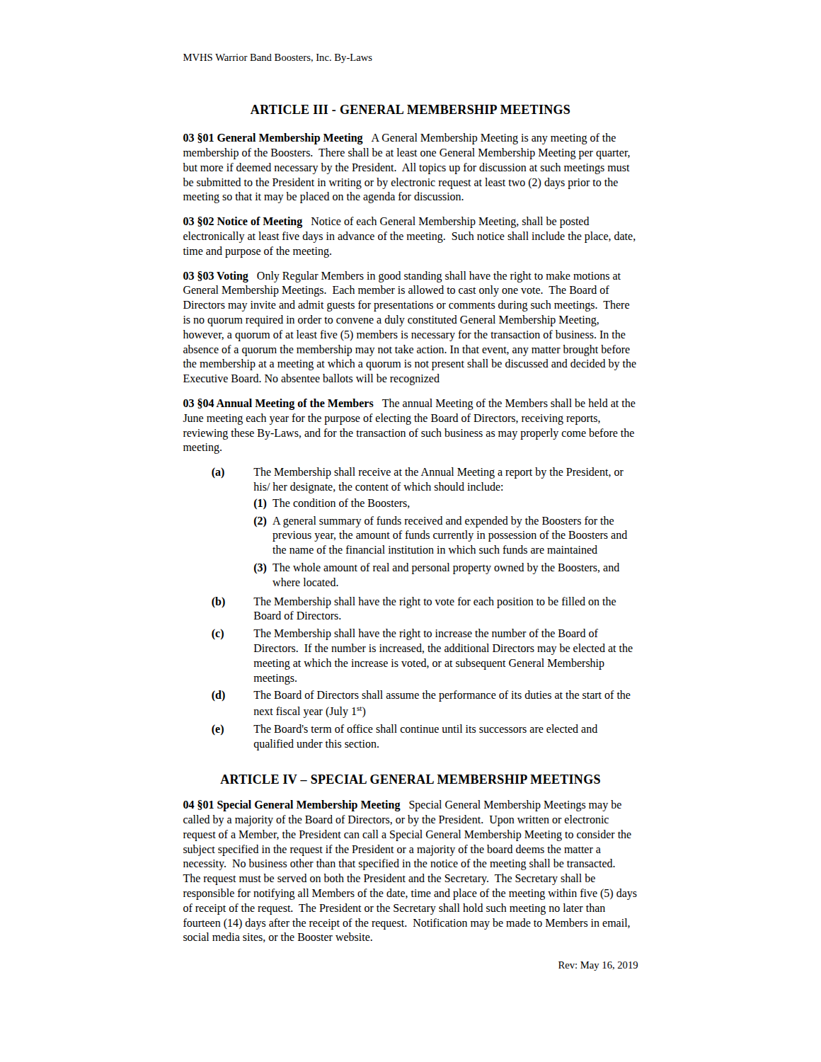MVHS Warrior Band Boosters, Inc. By-Laws
ARTICLE III - GENERAL MEMBERSHIP MEETINGS
03 §01 General Membership Meeting A General Membership Meeting is any meeting of the membership of the Boosters. There shall be at least one General Membership Meeting per quarter, but more if deemed necessary by the President. All topics up for discussion at such meetings must be submitted to the President in writing or by electronic request at least two (2) days prior to the meeting so that it may be placed on the agenda for discussion.
03 §02 Notice of Meeting Notice of each General Membership Meeting, shall be posted electronically at least five days in advance of the meeting. Such notice shall include the place, date, time and purpose of the meeting.
03 §03 Voting Only Regular Members in good standing shall have the right to make motions at General Membership Meetings. Each member is allowed to cast only one vote. The Board of Directors may invite and admit guests for presentations or comments during such meetings. There is no quorum required in order to convene a duly constituted General Membership Meeting, however, a quorum of at least five (5) members is necessary for the transaction of business. In the absence of a quorum the membership may not take action. In that event, any matter brought before the membership at a meeting at which a quorum is not present shall be discussed and decided by the Executive Board. No absentee ballots will be recognized
03 §04 Annual Meeting of the Members The annual Meeting of the Members shall be held at the June meeting each year for the purpose of electing the Board of Directors, receiving reports, reviewing these By-Laws, and for the transaction of such business as may properly come before the meeting.
(a)
The Membership shall receive at the Annual Meeting a report by the President, or his/ her designate, the content of which should include:
(1)
The condition of the Boosters,
(2)
A general summary of funds received and expended by the Boosters for the previous year, the amount of funds currently in possession of the Boosters and the name of the financial institution in which such funds are maintained
(3)
The whole amount of real and personal property owned by the Boosters, and where located.
(b)
The Membership shall have the right to vote for each position to be filled on the Board of Directors.
(c)
The Membership shall have the right to increase the number of the Board of Directors. If the number is increased, the additional Directors may be elected at the meeting at which the increase is voted, or at subsequent General Membership meetings.
(d)
The Board of Directors shall assume the performance of its duties at the start of the next fiscal year (July 1st)
(e)
The Board's term of office shall continue until its successors are elected and qualified under this section.
ARTICLE IV – SPECIAL GENERAL MEMBERSHIP MEETINGS
04 §01 Special General Membership Meeting Special General Membership Meetings may be called by a majority of the Board of Directors, or by the President. Upon written or electronic request of a Member, the President can call a Special General Membership Meeting to consider the subject specified in the request if the President or a majority of the board deems the matter a necessity. No business other than that specified in the notice of the meeting shall be transacted. The request must be served on both the President and the Secretary. The Secretary shall be responsible for notifying all Members of the date, time and place of the meeting within five (5) days of receipt of the request. The President or the Secretary shall hold such meeting no later than fourteen (14) days after the receipt of the request. Notification may be made to Members in email, social media sites, or the Booster website.
Rev: May 16, 2019